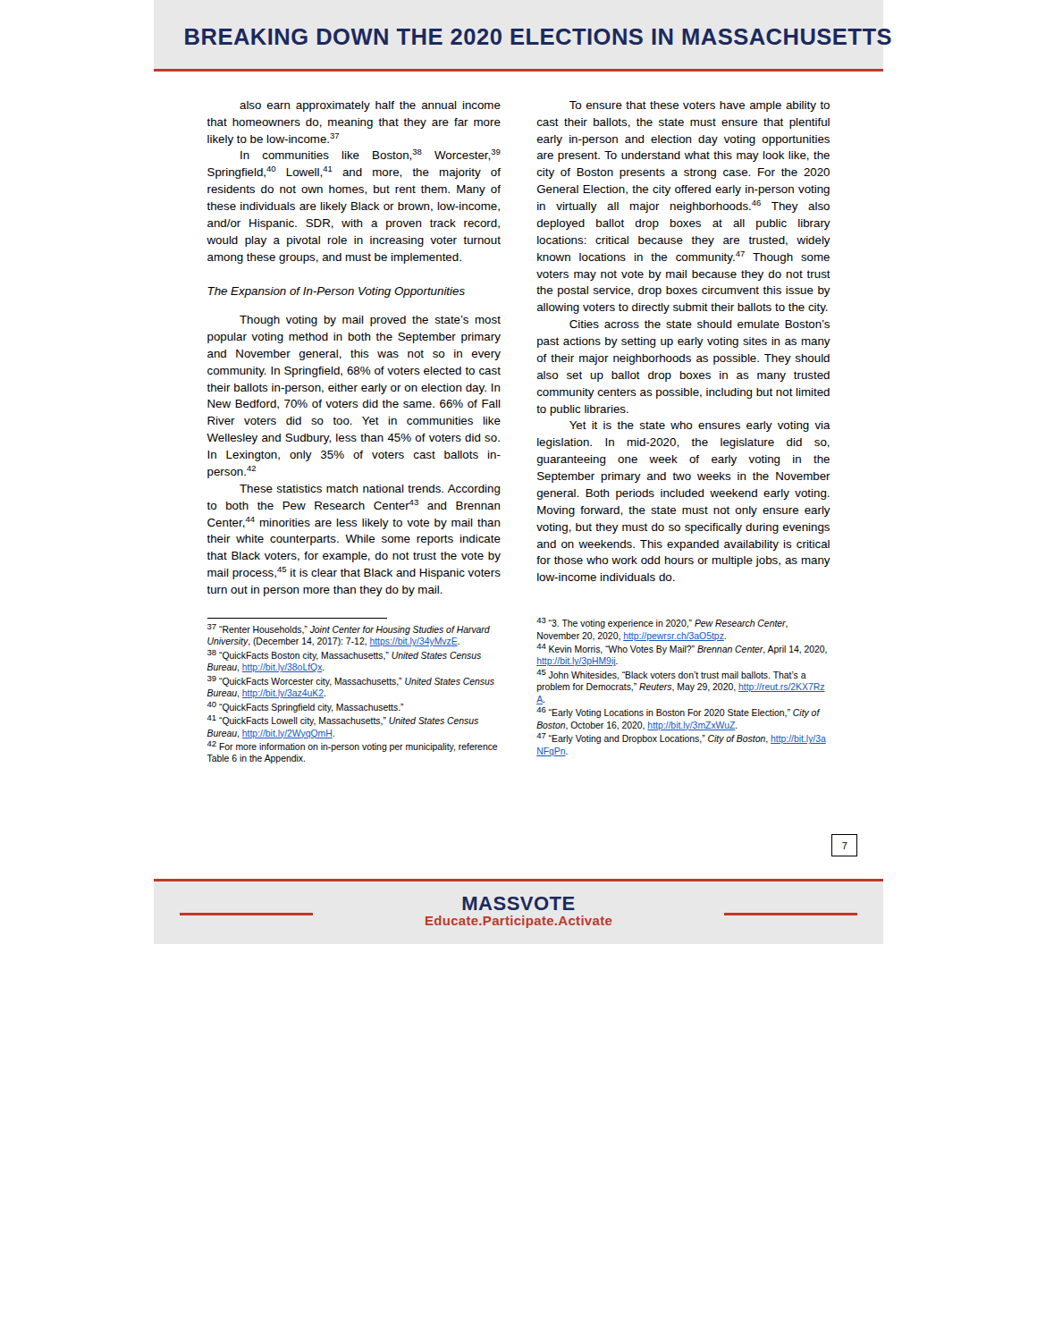BREAKING DOWN THE 2020 ELECTIONS IN MASSACHUSETTS
also earn approximately half the annual income that homeowners do, meaning that they are far more likely to be low-income.37
In communities like Boston,38 Worcester,39 Springfield,40 Lowell,41 and more, the majority of residents do not own homes, but rent them. Many of these individuals are likely Black or brown, low-income, and/or Hispanic. SDR, with a proven track record, would play a pivotal role in increasing voter turnout among these groups, and must be implemented.
The Expansion of In-Person Voting Opportunities
Though voting by mail proved the state’s most popular voting method in both the September primary and November general, this was not so in every community. In Springfield, 68% of voters elected to cast their ballots in-person, either early or on election day. In New Bedford, 70% of voters did the same. 66% of Fall River voters did so too. Yet in communities like Wellesley and Sudbury, less than 45% of voters did so. In Lexington, only 35% of voters cast ballots in-person.42
These statistics match national trends. According to both the Pew Research Center43 and Brennan Center,44 minorities are less likely to vote by mail than their white counterparts. While some reports indicate that Black voters, for example, do not trust the vote by mail process,45 it is clear that Black and Hispanic voters turn out in person more than they do by mail.
To ensure that these voters have ample ability to cast their ballots, the state must ensure that plentiful early in-person and election day voting opportunities are present. To understand what this may look like, the city of Boston presents a strong case. For the 2020 General Election, the city offered early in-person voting in virtually all major neighborhoods.46 They also deployed ballot drop boxes at all public library locations: critical because they are trusted, widely known locations in the community.47 Though some voters may not vote by mail because they do not trust the postal service, drop boxes circumvent this issue by allowing voters to directly submit their ballots to the city.
Cities across the state should emulate Boston’s past actions by setting up early voting sites in as many of their major neighborhoods as possible. They should also set up ballot drop boxes in as many trusted community centers as possible, including but not limited to public libraries.
Yet it is the state who ensures early voting via legislation. In mid-2020, the legislature did so, guaranteeing one week of early voting in the September primary and two weeks in the November general. Both periods included weekend early voting. Moving forward, the state must not only ensure early voting, but they must do so specifically during evenings and on weekends. This expanded availability is critical for those who work odd hours or multiple jobs, as many low-income individuals do.
37 “Renter Households,” Joint Center for Housing Studies of Harvard University, (December 14, 2017): 7-12, https://bit.ly/34yMvzE.
38 “QuickFacts Boston city, Massachusetts,” United States Census Bureau, http://bit.ly/38oLfQx.
39 “QuickFacts Worcester city, Massachusetts,” United States Census Bureau, http://bit.ly/3az4uK2.
40 “QuickFacts Springfield city, Massachusetts.”
41 “QuickFacts Lowell city, Massachusetts,” United States Census Bureau, http://bit.ly/2WyqQmH.
42 For more information on in-person voting per municipality, reference Table 6 in the Appendix.
43 “3. The voting experience in 2020,” Pew Research Center, November 20, 2020, http://pewrsr.ch/3aO5tpz.
44 Kevin Morris, “Who Votes By Mail?” Brennan Center, April 14, 2020, http://bit.ly/3pHM9ij.
45 John Whitesides, “Black voters don’t trust mail ballots. That’s a problem for Democrats,” Reuters, May 29, 2020, http://reut.rs/2KX7RzA.
46 “Early Voting Locations in Boston For 2020 State Election,” City of Boston, October 16, 2020, http://bit.ly/3mZxWuZ.
47 “Early Voting and Dropbox Locations,” City of Boston, http://bit.ly/3aNFqPn.
7
MASSVOTE
Educate.Participate.Activate